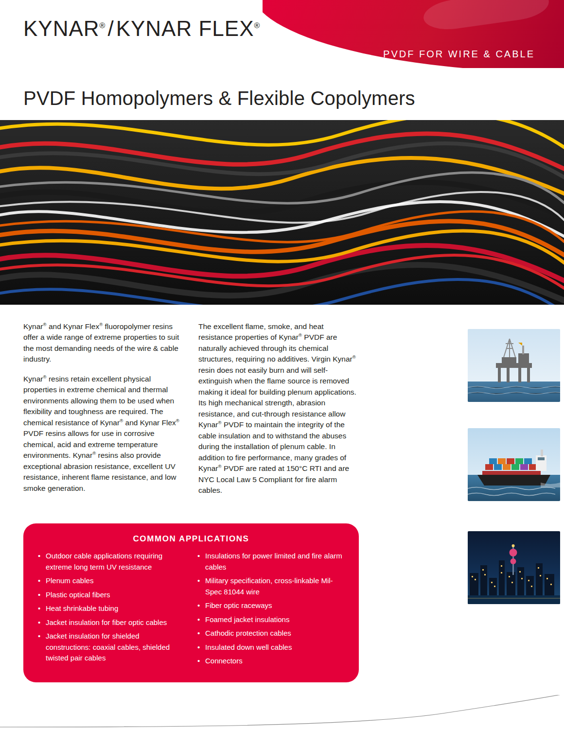KYNAR®/KYNAR FLEX®
PVDF FOR WIRE & CABLE
PVDF Homopolymers & Flexible Copolymers
Kynar® and Kynar Flex® fluoropolymer resins offer a wide range of extreme properties to suit the most demanding needs of the wire & cable industry.
Kynar® resins retain excellent physical properties in extreme chemical and thermal environments allowing them to be used when flexibility and toughness are required. The chemical resistance of Kynar® and Kynar Flex® PVDF resins allows for use in corrosive chemical, acid and extreme temperature environments. Kynar® resins also provide exceptional abrasion resistance, excellent UV resistance, inherent flame resistance, and low smoke generation.
The excellent flame, smoke, and heat resistance properties of Kynar® PVDF are naturally achieved through its chemical structures, requiring no additives. Virgin Kynar® resin does not easily burn and will self-extinguish when the flame source is removed making it ideal for building plenum applications. Its high mechanical strength, abrasion resistance, and cut-through resistance allow Kynar® PVDF to maintain the integrity of the cable insulation and to withstand the abuses during the installation of plenum cable. In addition to fire performance, many grades of Kynar® PVDF are rated at 150°C RTI and are NYC Local Law 5 Compliant for fire alarm cables.
COMMON APPLICATIONS
Outdoor cable applications requiring extreme long term UV resistance
Plenum cables
Plastic optical fibers
Heat shrinkable tubing
Jacket insulation for fiber optic cables
Jacket insulation for shielded constructions: coaxial cables, shielded twisted pair cables
Insulations for power limited and fire alarm cables
Military specification, cross-linkable Mil-Spec 81044 wire
Fiber optic raceways
Foamed jacket insulations
Cathodic protection cables
Insulated down well cables
Connectors